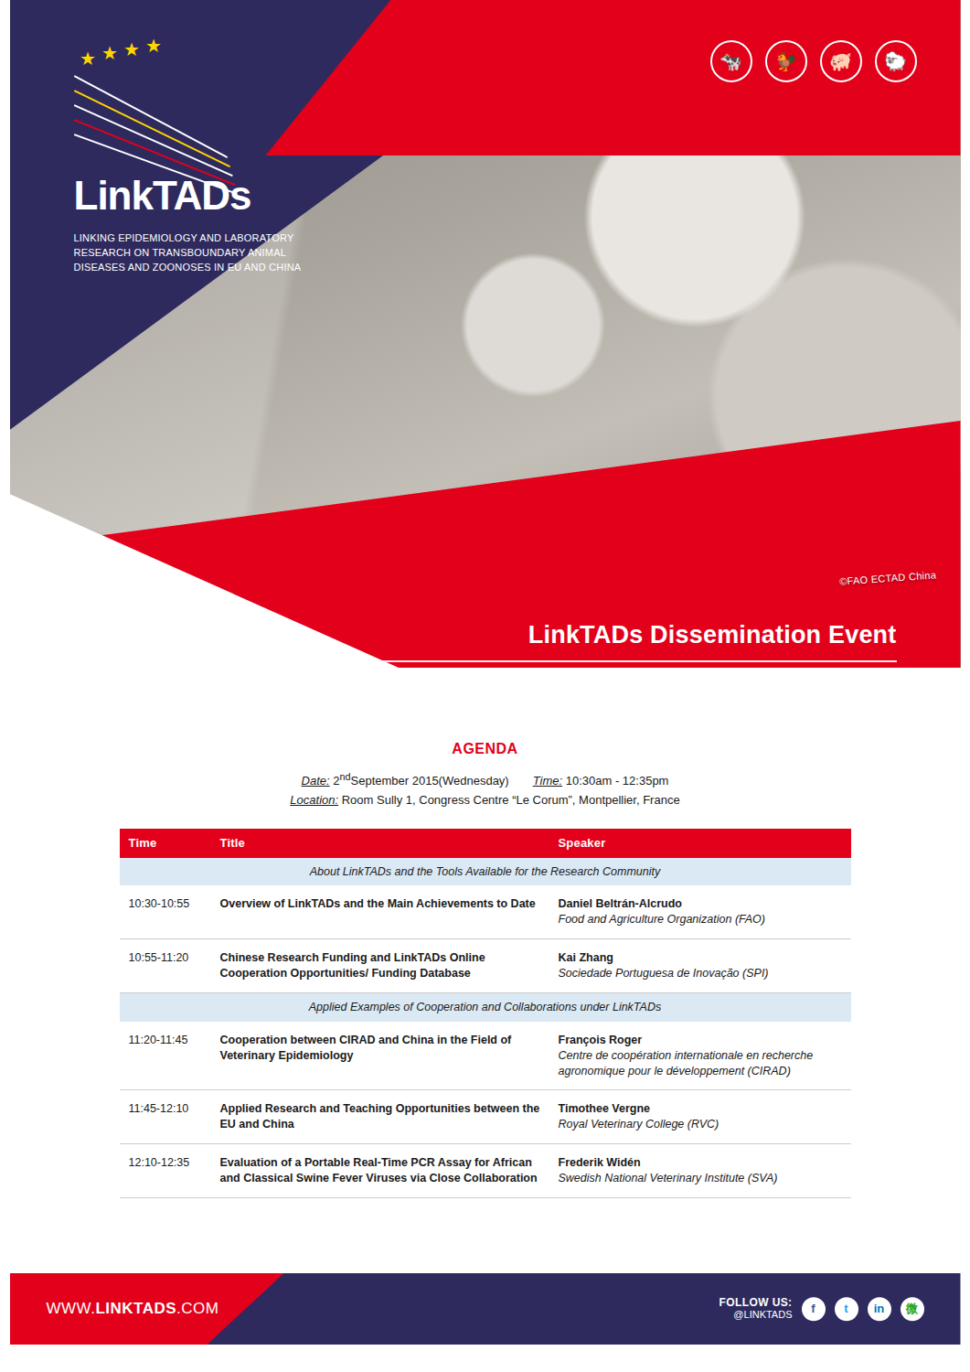©FAO ECTAD China
★★★★
LinkTADs
Linking epidemiology and laboratory research on transboundary animal diseases and zoonoses in EU and China
🐄
🐓
🐖
🐑
LinkTADs Dissemination Event
AGENDA
Date: 2ndSeptember 2015(Wednesday) Time: 10:30am - 12:35pm
Location: Room Sully 1, Congress Centre “Le Corum”, Montpellier, France
| Time | Title | Speaker |
| --- | --- | --- |
| About LinkTADs and the Tools Available for the Research Community |
| 10:30-10:55 | Overview of LinkTADs and the Main Achievements to Date | Daniel Beltrán-Alcrudo Food and Agriculture Organization (FAO) |
| 10:55-11:20 | Chinese Research Funding and LinkTADs Online Cooperation Opportunities/ Funding Database | Kai Zhang Sociedade Portuguesa de Inovação (SPI) |
| Applied Examples of Cooperation and Collaborations under LinkTADs |
| 11:20-11:45 | Cooperation between CIRAD and China in the Field of Veterinary Epidemiology | François Roger Centre de coopération internationale en recherche agronomique pour le développement (CIRAD) |
| 11:45-12:10 | Applied Research and Teaching Opportunities between the EU and China | Timothee Vergne Royal Veterinary College (RVC) |
| 12:10-12:35 | Evaluation of a Portable Real-Time PCR Assay for African and Classical Swine Fever Viruses via Close Collaboration | Frederik Widén Swedish National Veterinary Institute (SVA) |
WWW. LINKTADS.COM
FOLLOW US: @LINKTADS
f
t
in
微